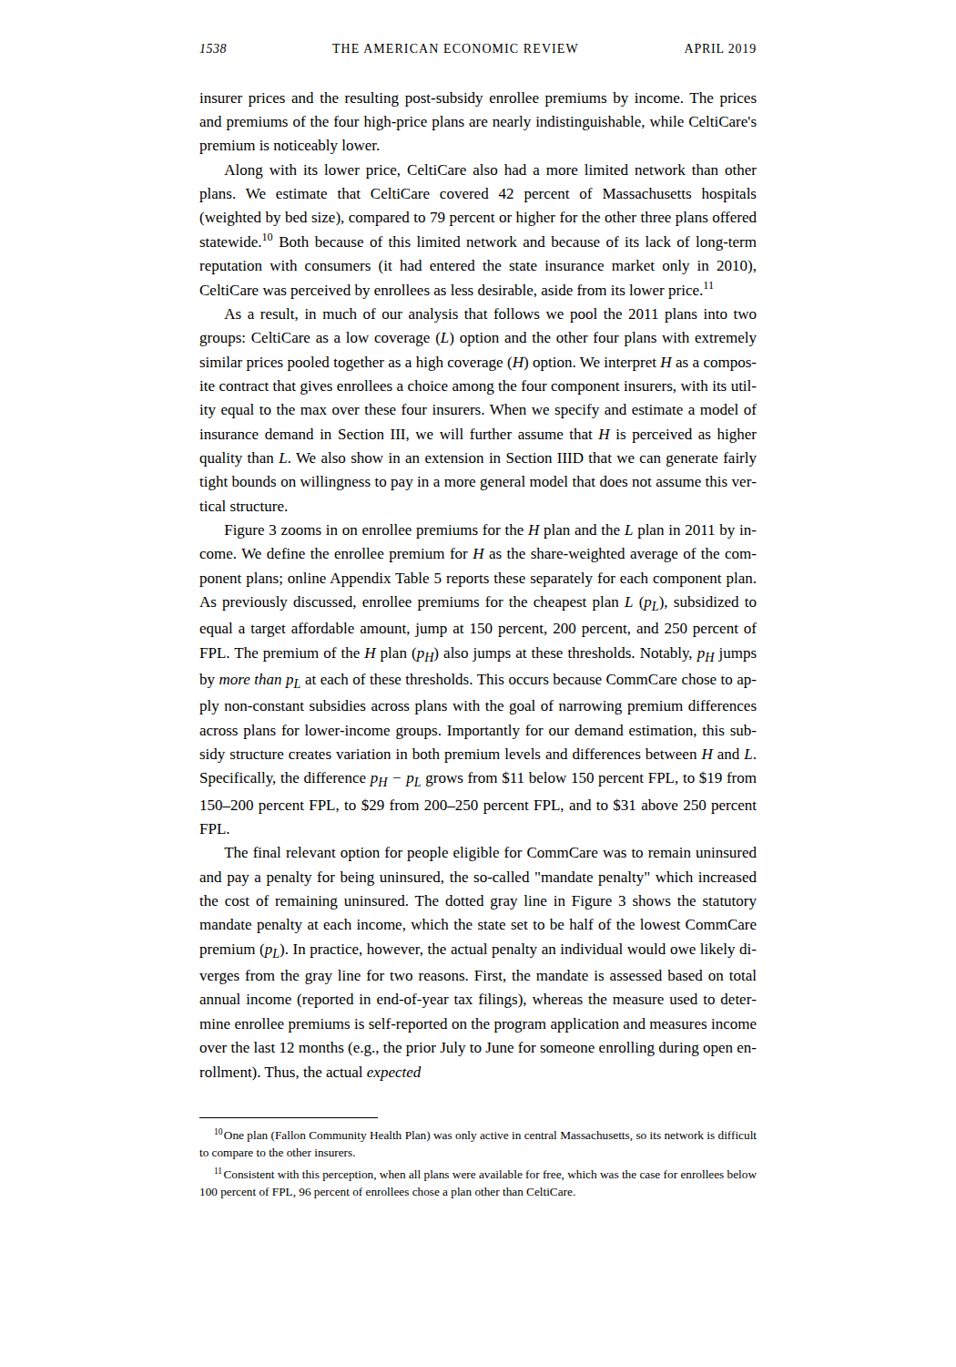1538 The American Economic Review April 2019
insurer prices and the resulting post-subsidy enrollee premiums by income. The prices and premiums of the four high-price plans are nearly indistinguishable, while CeltiCare's premium is noticeably lower.
Along with its lower price, CeltiCare also had a more limited network than other plans. We estimate that CeltiCare covered 42 percent of Massachusetts hospitals (weighted by bed size), compared to 79 percent or higher for the other three plans offered statewide.10 Both because of this limited network and because of its lack of long-term reputation with consumers (it had entered the state insurance market only in 2010), CeltiCare was perceived by enrollees as less desirable, aside from its lower price.11
As a result, in much of our analysis that follows we pool the 2011 plans into two groups: CeltiCare as a low coverage (L) option and the other four plans with extremely similar prices pooled together as a high coverage (H) option. We interpret H as a composite contract that gives enrollees a choice among the four component insurers, with its utility equal to the max over these four insurers. When we specify and estimate a model of insurance demand in Section III, we will further assume that H is perceived as higher quality than L. We also show in an extension in Section IIID that we can generate fairly tight bounds on willingness to pay in a more general model that does not assume this vertical structure.
Figure 3 zooms in on enrollee premiums for the H plan and the L plan in 2011 by income. We define the enrollee premium for H as the share-weighted average of the component plans; online Appendix Table 5 reports these separately for each component plan. As previously discussed, enrollee premiums for the cheapest plan L (pL), subsidized to equal a target affordable amount, jump at 150 percent, 200 percent, and 250 percent of FPL. The premium of the H plan (pH) also jumps at these thresholds. Notably, pH jumps by more than pL at each of these thresholds. This occurs because CommCare chose to apply non-constant subsidies across plans with the goal of narrowing premium differences across plans for lower-income groups. Importantly for our demand estimation, this subsidy structure creates variation in both premium levels and differences between H and L. Specifically, the difference pH − pL grows from $11 below 150 percent FPL, to $19 from 150–200 percent FPL, to $29 from 200–250 percent FPL, and to $31 above 250 percent FPL.
The final relevant option for people eligible for CommCare was to remain uninsured and pay a penalty for being uninsured, the so-called "mandate penalty" which increased the cost of remaining uninsured. The dotted gray line in Figure 3 shows the statutory mandate penalty at each income, which the state set to be half of the lowest CommCare premium (pL). In practice, however, the actual penalty an individual would owe likely diverges from the gray line for two reasons. First, the mandate is assessed based on total annual income (reported in end-of-year tax filings), whereas the measure used to determine enrollee premiums is self-reported on the program application and measures income over the last 12 months (e.g., the prior July to June for someone enrolling during open enrollment). Thus, the actual expected
10One plan (Fallon Community Health Plan) was only active in central Massachusetts, so its network is difficult to compare to the other insurers.
11Consistent with this perception, when all plans were available for free, which was the case for enrollees below 100 percent of FPL, 96 percent of enrollees chose a plan other than CeltiCare.